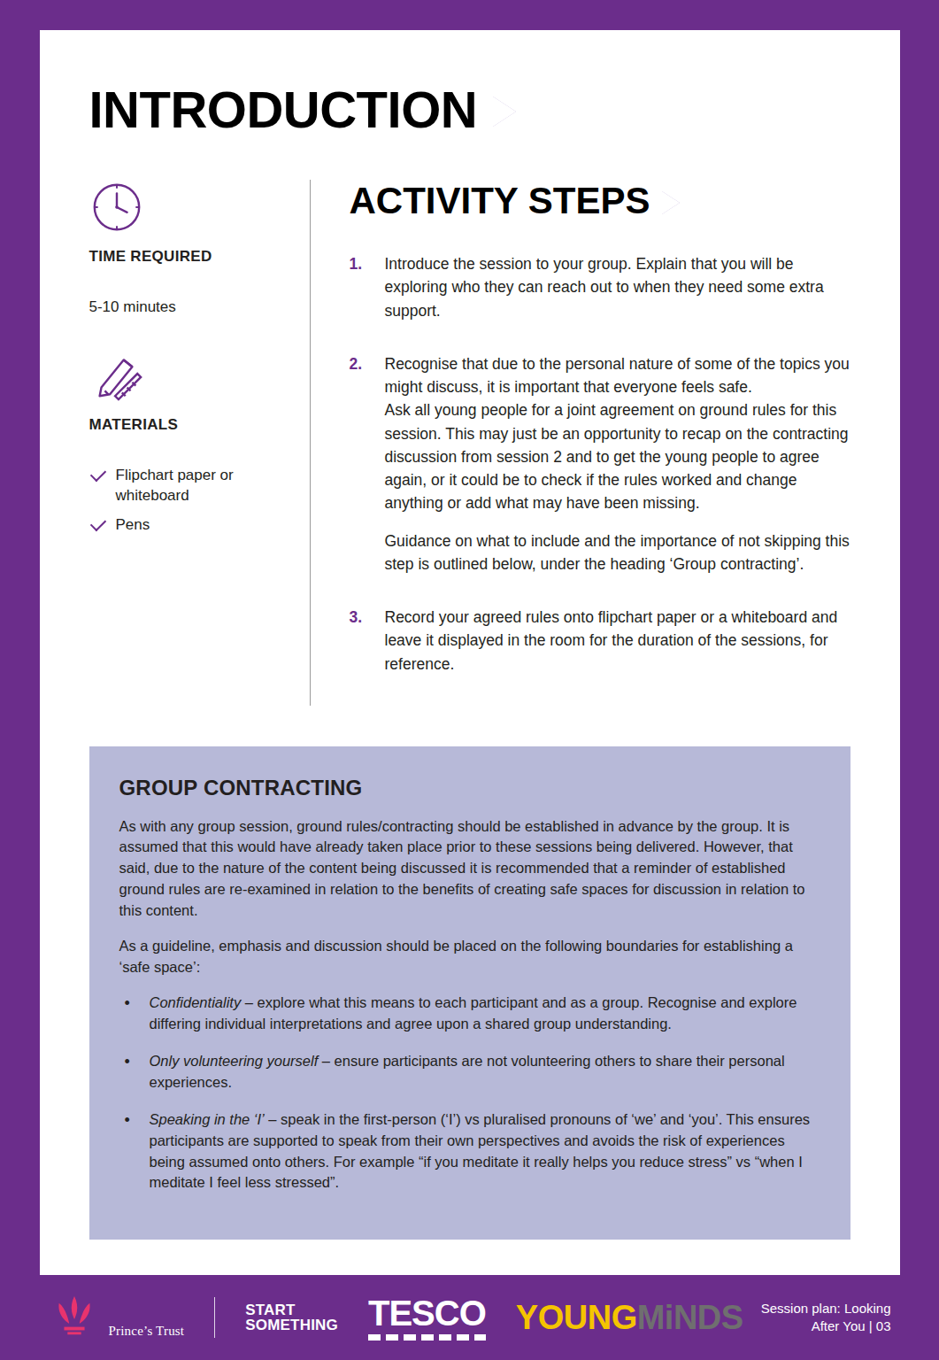INTRODUCTION
TIME REQUIRED
5-10 minutes
MATERIALS
Flipchart paper or whiteboard
Pens
ACTIVITY STEPS
Introduce the session to your group. Explain that you will be exploring who they can reach out to when they need some extra support.
Recognise that due to the personal nature of some of the topics you might discuss, it is important that everyone feels safe.
Ask all young people for a joint agreement on ground rules for this session. This may just be an opportunity to recap on the contracting discussion from session 2 and to get the young people to agree again, or it could be to check if the rules worked and change anything or add what may have been missing.
Guidance on what to include and the importance of not skipping this step is outlined below, under the heading ‘Group contracting’.
Record your agreed rules onto flipchart paper or a whiteboard and leave it displayed in the room for the duration of the sessions, for reference.
GROUP CONTRACTING
As with any group session, ground rules/contracting should be established in advance by the group. It is assumed that this would have already taken place prior to these sessions being delivered. However, that said, due to the nature of the content being discussed it is recommended that a reminder of established ground rules are re-examined in relation to the benefits of creating safe spaces for discussion in relation to this content.
As a guideline, emphasis and discussion should be placed on the following boundaries for establishing a ‘safe space’:
Confidentiality – explore what this means to each participant and as a group. Recognise and explore differing individual interpretations and agree upon a shared group understanding.
Only volunteering yourself – ensure participants are not volunteering others to share their personal experiences.
Speaking in the ‘I’ – speak in the first-person (‘I’) vs pluralised pronouns of ‘we’ and ‘you’. This ensures participants are supported to speak from their own perspectives and avoids the risk of experiences being assumed onto others. For example “if you meditate it really helps you reduce stress” vs “when I meditate I feel less stressed”.
Prince’s Trust
START
SOMETHING
TESCO
YOUNGMiNDS
Session plan: Looking
After You | 03